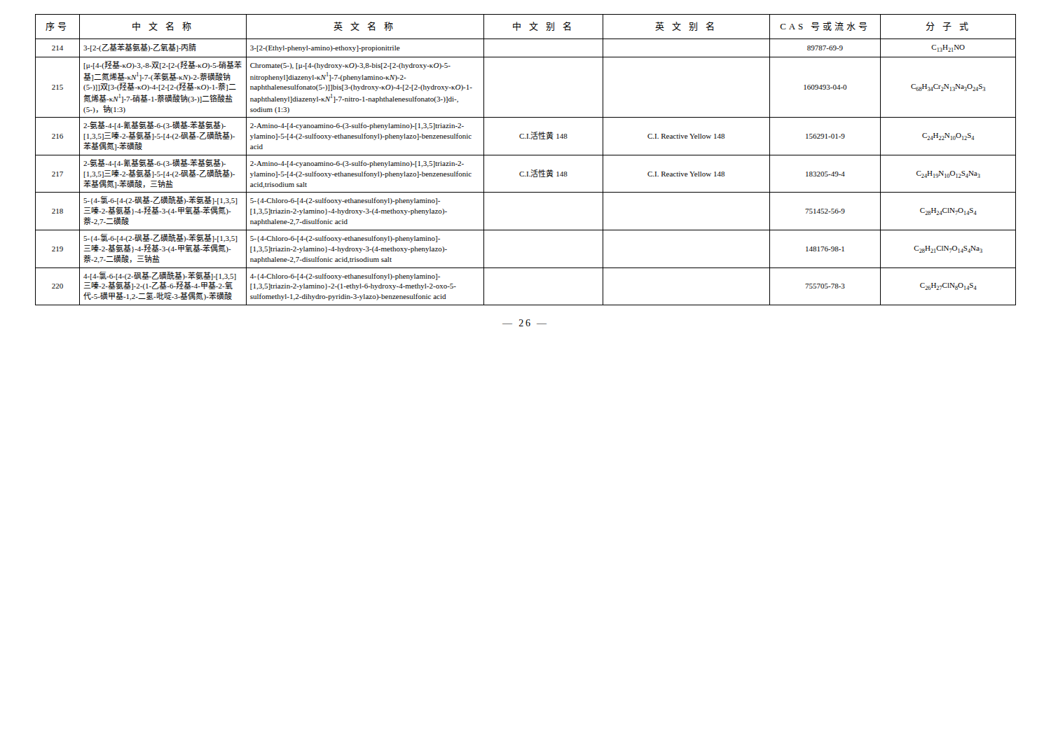| 序号 | 中 文 名 称 | 英 文 名 称 | 中 文 别 名 | 英 文 别 名 | CAS 号或流水号 | 分 子 式 |
| --- | --- | --- | --- | --- | --- | --- |
| 214 | 3-[2-(乙基苯基氨基)-乙氧基]-丙腈 | 3-[2-(Ethyl-phenyl-amino)-ethoxy]-propionitrile | | | 89787-69-9 | C 13 H 21 NO |
| 215 | [μ-[4-(羟基-κ O )-3,-8-双[2-[2-(羟基-κ O )-5-硝基苯基]二氮烯基-κ N 1 ]-7-(苯氨基-κ N )-2-萘磺酸钠(5-)]]双[3-(羟基-κ O )-4-[2-[2-(羟基-κ O )-1-萘]二氮烯基-κ N 1 ]-7-硝基-1-萘磺酸钠(3-)]二铬酸盐(5-)，钠(1:3) | Chromate(5-), [μ-[4-(hydroxy-κ O )-3,8-bis[2-[2-(hydroxy-κ O )-5-nitrophenyl]diazenyl-κ N 1 ]-7-(phenylamino-κ N )-2-naphthalenesulfonato(5-)]]bis[3-(hydroxy-κ O )-4-[2-[2-(hydroxy-κ O )-1-naphthalenyl]diazenyl-κ N 1 ]-7-nitro-1-naphthalenesulfonato(3-)]di-, sodium (1:3) | | | 1609493-04-0 | C 68 H 34 Cr 2 N 13 Na 3 O 24 S 3 |
| 216 | 2-氨基-4-[4-氰基氨基-6-(3-磺基-苯基氨基)-[1,3,5]三嗪-2-基氨基]-5-[4-(2-砜基-乙磺酰基)-苯基偶氮]-苯磺酸 | 2-Amino-4-[4-cyanoamino-6-(3-sulfo-phenylamino)-[1,3,5]triazin-2-ylamino]-5-[4-(2-sulfooxy-ethanesulfonyl)-phenylazo]-benzenesulfonic acid | C.I.活性黄 148 | C.I. Reactive Yellow 148 | 156291-01-9 | C 24 H 22 N 10 O 12 S 4 |
| 217 | 2-氨基-4-[4-氰基氨基-6-(3-磺基-苯基氨基)-[1,3,5]三嗪-2-基氨基]-5-[4-(2-砜基-乙磺酰基)-苯基偶氮]-苯磺酸，三钠盐 | 2-Amino-4-[4-cyanoamino-6-(3-sulfo-phenylamino)-[1,3,5]triazin-2-ylamino]-5-[4-(2-sulfooxy-ethanesulfonyl)-phenylazo]-benzenesulfonic acid,trisodium salt | C.I.活性黄 148 | C.I. Reactive Yellow 148 | 183205-49-4 | C 24 H 19 N 10 O 12 S 4 Na 3 |
| 218 | 5-{4-氯-6-[4-(2-砜基-乙磺酰基)-苯氨基]-[1,3,5]三嗪-2-基氨基}-4-羟基-3-(4-甲氧基-苯偶氮)-萘-2,7-二磺酸 | 5-{4-Chloro-6-[4-(2-sulfooxy-ethanesulfonyl)-phenylamino]-[1,3,5]triazin-2-ylamino}-4-hydroxy-3-(4-methoxy-phenylazo)-naphthalene-2,7-disulfonic acid | | | 751452-56-9 | C 28 H 24 ClN 7 O 14 S 4 |
| 219 | 5-{4-氯-6-[4-(2-砜基-乙磺酰基)-苯氨基]-[1,3,5]三嗪-2-基氨基}-4-羟基-3-(4-甲氧基-苯偶氮)-萘-2,7-二磺酸，三钠盐 | 5-{4-Chloro-6-[4-(2-sulfooxy-ethanesulfonyl)-phenylamino]-[1,3,5]triazin-2-ylamino}-4-hydroxy-3-(4-methoxy-phenylazo)-naphthalene-2,7-disulfonic acid,trisodium salt | | | 148176-98-1 | C 28 H 21 ClN 7 O 14 S 4 Na 3 |
| 220 | 4-[4-氯-6-[4-(2-砜基-乙磺酰基)-苯氨基]-[1,3,5]三嗪-2-基氨基]-2-(1-乙基-6-羟基-4-甲基-2-氧代-5-磺甲基-1,2-二氢-吡啶-3-基偶氮)-苯磺酸 | 4-{4-Chloro-6-[4-(2-sulfooxy-ethanesulfonyl)-phenylamino]-[1,3,5]triazin-2-ylamino}-2-(1-ethyl-6-hydroxy-4-methyl-2-oxo-5-sulfomethyl-1,2-dihydro-pyridin-3-ylazo)-benzenesulfonic acid | | | 755705-78-3 | C 26 H 27 ClN 8 O 14 S 4 |
— 26 —